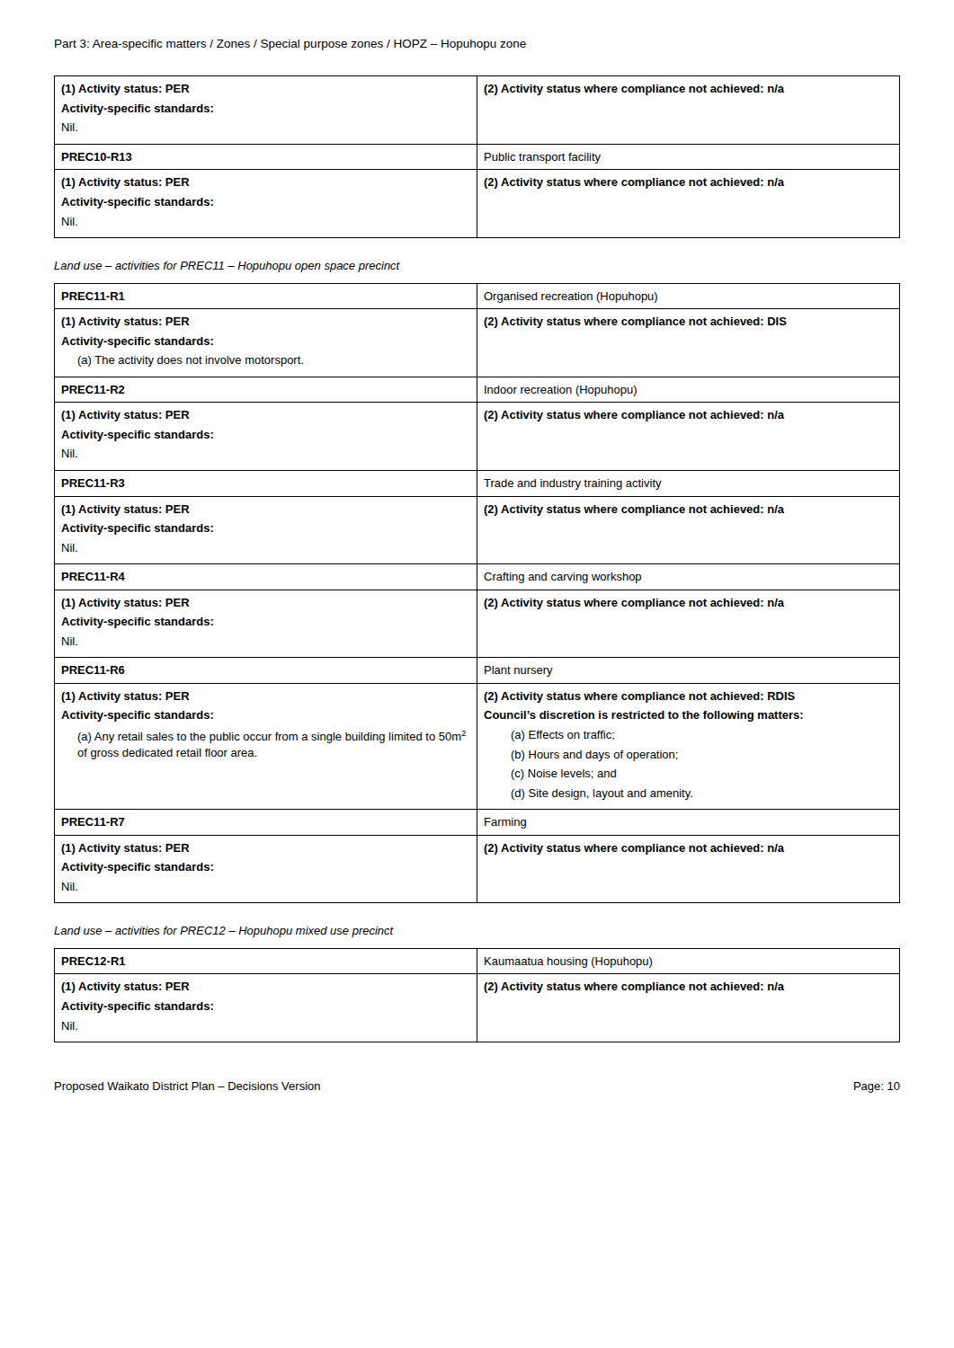Part 3: Area-specific matters / Zones / Special purpose zones / HOPZ – Hopuhopu zone
| (1) Activity status: PER Activity-specific standards: Nil. | (2) Activity status where compliance not achieved: n/a |
| PREC10-R13 | Public transport facility |
| (1) Activity status: PER Activity-specific standards: Nil. | (2) Activity status where compliance not achieved: n/a |
Land use – activities for PREC11 – Hopuhopu open space precinct
| PREC11-R1 | Organised recreation (Hopuhopu) |
| (1) Activity status: PER Activity-specific standards: (a) The activity does not involve motorsport. | (2) Activity status where compliance not achieved: DIS |
| PREC11-R2 | Indoor recreation (Hopuhopu) |
| (1) Activity status: PER Activity-specific standards: Nil. | (2) Activity status where compliance not achieved: n/a |
| PREC11-R3 | Trade and industry training activity |
| (1) Activity status: PER Activity-specific standards: Nil. | (2) Activity status where compliance not achieved: n/a |
| PREC11-R4 | Crafting and carving workshop |
| (1) Activity status: PER Activity-specific standards: Nil. | (2) Activity status where compliance not achieved: n/a |
| PREC11-R6 | Plant nursery |
| (1) Activity status: PER Activity-specific standards: (a) Any retail sales to the public occur from a single building limited to 50m 2 of gross dedicated retail floor area. | (2) Activity status where compliance not achieved: RDIS Council’s discretion is restricted to the following matters: (a) Effects on traffic; (b) Hours and days of operation; (c) Noise levels; and (d) Site design, layout and amenity. |
| PREC11-R7 | Farming |
| (1) Activity status: PER Activity-specific standards: Nil. | (2) Activity status where compliance not achieved: n/a |
Land use – activities for PREC12 – Hopuhopu mixed use precinct
| PREC12-R1 | Kaumaatua housing (Hopuhopu) |
| (1) Activity status: PER Activity-specific standards: Nil. | (2) Activity status where compliance not achieved: n/a |
Proposed Waikato District Plan – Decisions Version Page: 10